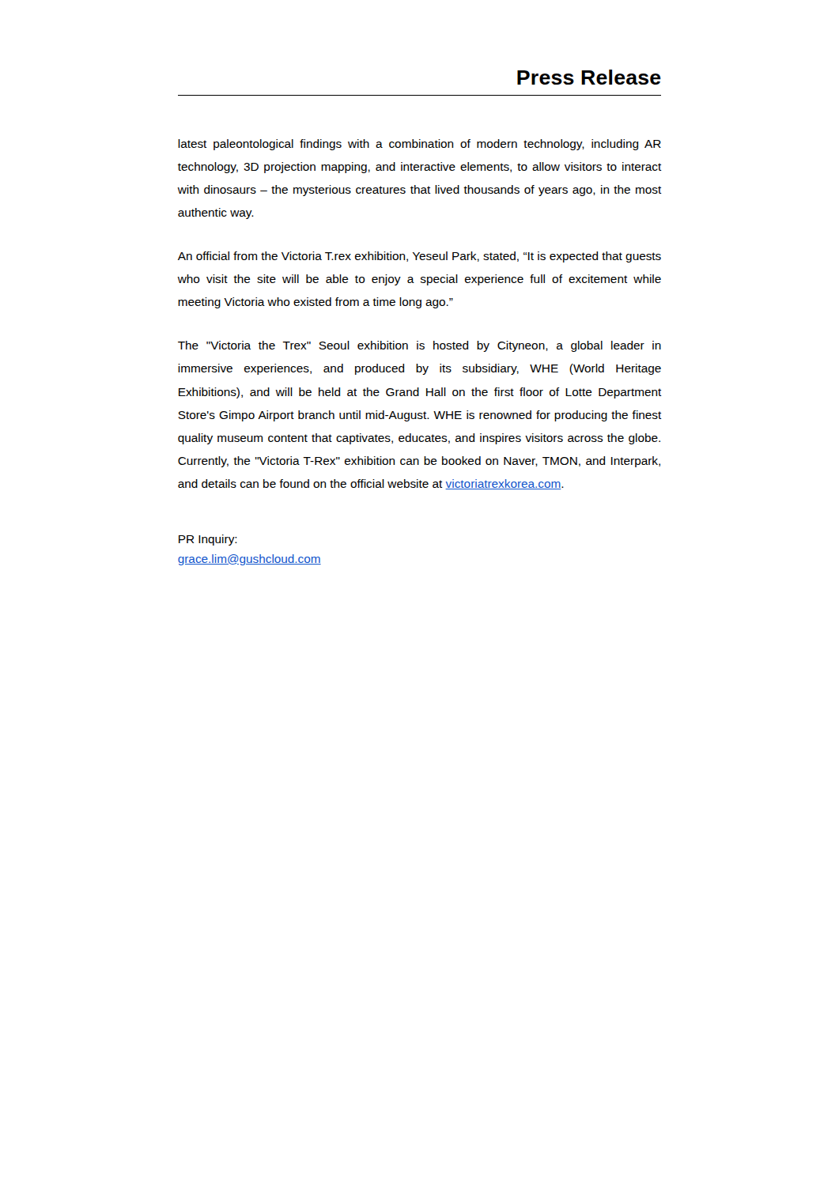Press Release
latest paleontological findings with a combination of modern technology, including AR technology, 3D projection mapping, and interactive elements, to allow visitors to interact with dinosaurs – the mysterious creatures that lived thousands of years ago, in the most authentic way.
An official from the Victoria T.rex exhibition, Yeseul Park, stated, “It is expected that guests who visit the site will be able to enjoy a special experience full of excitement while meeting Victoria who existed from a time long ago.”
The "Victoria the Trex" Seoul exhibition is hosted by Cityneon, a global leader in immersive experiences, and produced by its subsidiary, WHE (World Heritage Exhibitions), and will be held at the Grand Hall on the first floor of Lotte Department Store's Gimpo Airport branch until mid-August. WHE is renowned for producing the finest quality museum content that captivates, educates, and inspires visitors across the globe. Currently, the "Victoria T-Rex" exhibition can be booked on Naver, TMON, and Interpark, and details can be found on the official website at victoriatrexkorea.com.
PR Inquiry:
grace.lim@gushcloud.com